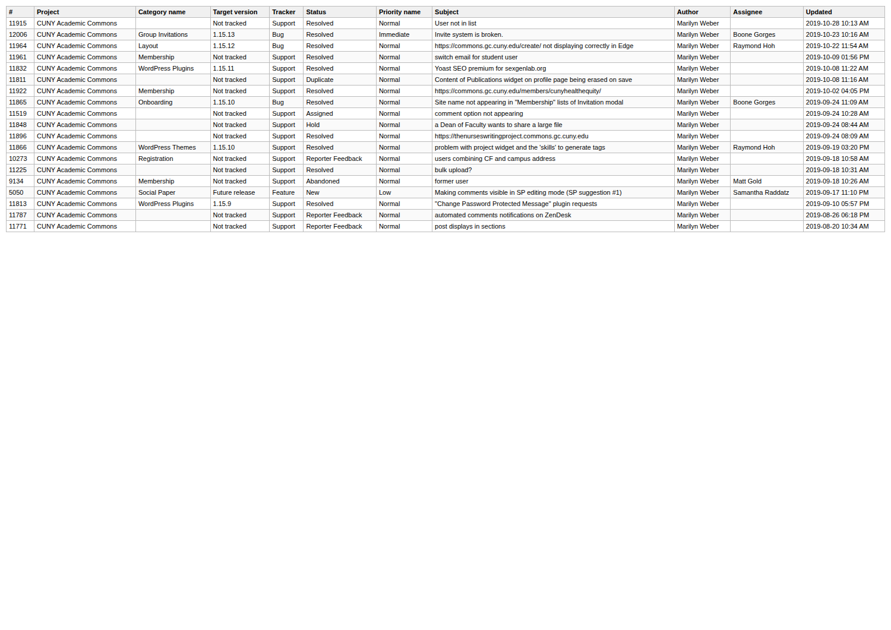| # | Project | Category name | Target version | Tracker | Status | Priority name | Subject | Author | Assignee | Updated |
| --- | --- | --- | --- | --- | --- | --- | --- | --- | --- | --- |
| 11915 | CUNY Academic Commons | | Not tracked | Support | Resolved | Normal | User not in list | Marilyn Weber | | 2019-10-28 10:13 AM |
| 12006 | CUNY Academic Commons | Group Invitations | 1.15.13 | Bug | Resolved | Immediate | Invite system is broken. | Marilyn Weber | Boone Gorges | 2019-10-23 10:16 AM |
| 11964 | CUNY Academic Commons | Layout | 1.15.12 | Bug | Resolved | Normal | https://commons.gc.cuny.edu/create/ not displaying correctly in Edge | Marilyn Weber | Raymond Hoh | 2019-10-22 11:54 AM |
| 11961 | CUNY Academic Commons | Membership | Not tracked | Support | Resolved | Normal | switch email for student user | Marilyn Weber | | 2019-10-09 01:56 PM |
| 11832 | CUNY Academic Commons | WordPress Plugins | 1.15.11 | Support | Resolved | Normal | Yoast SEO premium for sexgenlab.org | Marilyn Weber | | 2019-10-08 11:22 AM |
| 11811 | CUNY Academic Commons | | Not tracked | Support | Duplicate | Normal | Content of Publications widget on profile page being erased on save | Marilyn Weber | | 2019-10-08 11:16 AM |
| 11922 | CUNY Academic Commons | Membership | Not tracked | Support | Resolved | Normal | https://commons.gc.cuny.edu/members/cunyhealthequity/ | Marilyn Weber | | 2019-10-02 04:05 PM |
| 11865 | CUNY Academic Commons | Onboarding | 1.15.10 | Bug | Resolved | Normal | Site name not appearing in "Membership" lists of Invitation modal | Marilyn Weber | Boone Gorges | 2019-09-24 11:09 AM |
| 11519 | CUNY Academic Commons | | Not tracked | Support | Assigned | Normal | comment option not appearing | Marilyn Weber | | 2019-09-24 10:28 AM |
| 11848 | CUNY Academic Commons | | Not tracked | Support | Hold | Normal | a Dean of Faculty wants to share a large file | Marilyn Weber | | 2019-09-24 08:44 AM |
| 11896 | CUNY Academic Commons | | Not tracked | Support | Resolved | Normal | https://thenurseswritingproject.commons.gc.cuny.edu | Marilyn Weber | | 2019-09-24 08:09 AM |
| 11866 | CUNY Academic Commons | WordPress Themes | 1.15.10 | Support | Resolved | Normal | problem with project widget and the 'skills' to generate tags | Marilyn Weber | Raymond Hoh | 2019-09-19 03:20 PM |
| 10273 | CUNY Academic Commons | Registration | Not tracked | Support | Reporter Feedback | Normal | users combining CF and campus address | Marilyn Weber | | 2019-09-18 10:58 AM |
| 11225 | CUNY Academic Commons | | Not tracked | Support | Resolved | Normal | bulk upload? | Marilyn Weber | | 2019-09-18 10:31 AM |
| 9134 | CUNY Academic Commons | Membership | Not tracked | Support | Abandoned | Normal | former user | Marilyn Weber | Matt Gold | 2019-09-18 10:26 AM |
| 5050 | CUNY Academic Commons | Social Paper | Future release | Feature | New | Low | Making comments visible in SP editing mode (SP suggestion #1) | Marilyn Weber | Samantha Raddatz | 2019-09-17 11:10 PM |
| 11813 | CUNY Academic Commons | WordPress Plugins | 1.15.9 | Support | Resolved | Normal | "Change Password Protected Message" plugin requests | Marilyn Weber | | 2019-09-10 05:57 PM |
| 11787 | CUNY Academic Commons | | Not tracked | Support | Reporter Feedback | Normal | automated comments notifications on ZenDesk | Marilyn Weber | | 2019-08-26 06:18 PM |
| 11771 | CUNY Academic Commons | | Not tracked | Support | Reporter Feedback | Normal | post displays in sections | Marilyn Weber | | 2019-08-20 10:34 AM |